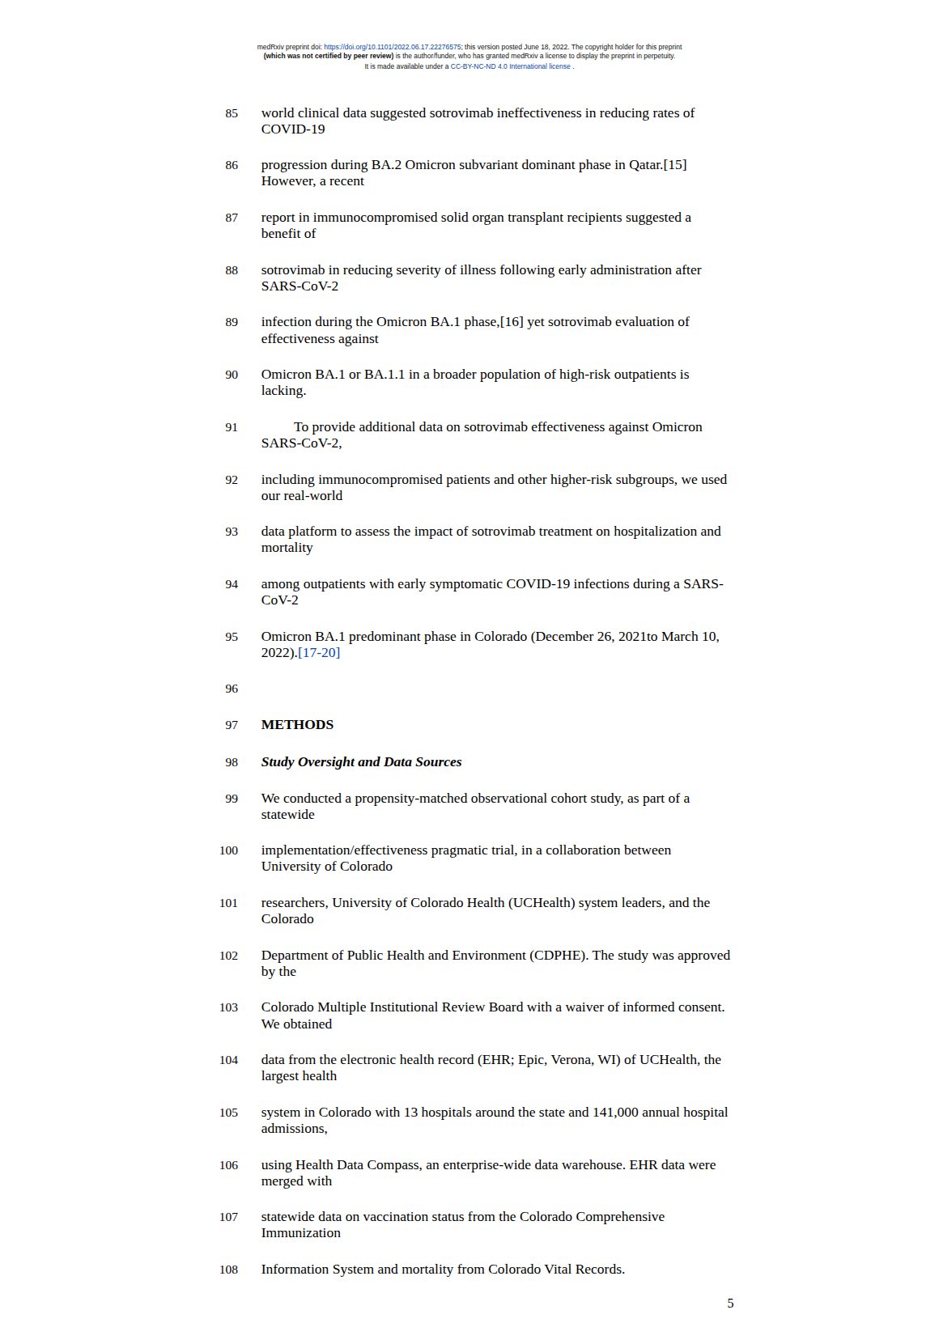medRxiv preprint doi: https://doi.org/10.1101/2022.06.17.22276575; this version posted June 18, 2022. The copyright holder for this preprint
(which was not certified by peer review) is the author/funder, who has granted medRxiv a license to display the preprint in perpetuity.
It is made available under a CC-BY-NC-ND 4.0 International license .
85
world clinical data suggested sotrovimab ineffectiveness in reducing rates of COVID-19
86
progression during BA.2 Omicron subvariant dominant phase in Qatar.[15] However, a recent
87
report in immunocompromised solid organ transplant recipients suggested a benefit of
88
sotrovimab in reducing severity of illness following early administration after SARS-CoV-2
89
infection during the Omicron BA.1 phase,[16] yet sotrovimab evaluation of effectiveness against
90
Omicron BA.1 or BA.1.1 in a broader population of high-risk outpatients is lacking.
91
To provide additional data on sotrovimab effectiveness against Omicron SARS-CoV-2,
92
including immunocompromised patients and other higher-risk subgroups, we used our real-world
93
data platform to assess the impact of sotrovimab treatment on hospitalization and mortality
94
among outpatients with early symptomatic COVID-19 infections during a SARS-CoV-2
95
Omicron BA.1 predominant phase in Colorado (December 26, 2021to March 10, 2022).[17-20]
96
97
METHODS
98
Study Oversight and Data Sources
99
We conducted a propensity-matched observational cohort study, as part of a statewide
100
implementation/effectiveness pragmatic trial, in a collaboration between University of Colorado
101
researchers, University of Colorado Health (UCHealth) system leaders, and the Colorado
102
Department of Public Health and Environment (CDPHE). The study was approved by the
103
Colorado Multiple Institutional Review Board with a waiver of informed consent. We obtained
104
data from the electronic health record (EHR; Epic, Verona, WI) of UCHealth, the largest health
105
system in Colorado with 13 hospitals around the state and 141,000 annual hospital admissions,
106
using Health Data Compass, an enterprise-wide data warehouse. EHR data were merged with
107
statewide data on vaccination status from the Colorado Comprehensive Immunization
108
Information System and mortality from Colorado Vital Records.
5